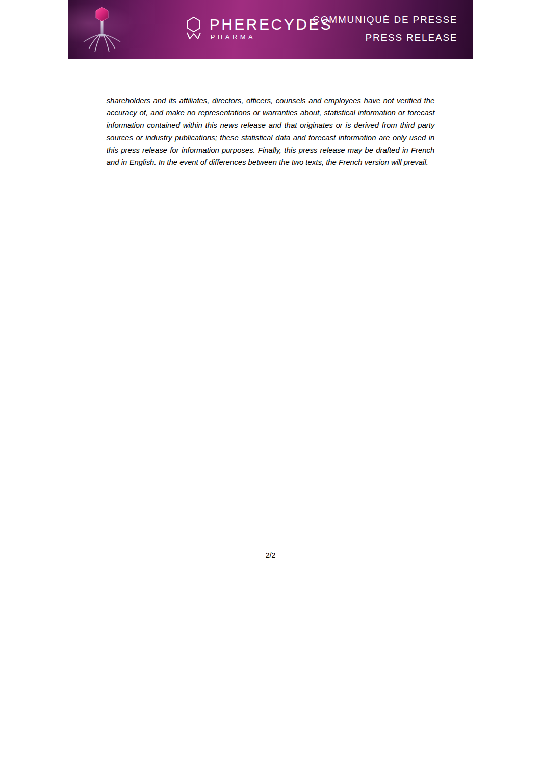PHERECYDES
PHARMA
COMMUNIQUÉ DE PRESSE
PRESS RELEASE
shareholders and its affiliates, directors, officers, counsels and employees have not verified the accuracy of, and make no representations or warranties about, statistical information or forecast information contained within this news release and that originates or is derived from third party sources or industry publications; these statistical data and forecast information are only used in this press release for information purposes. Finally, this press release may be drafted in French and in English. In the event of differences between the two texts, the French version will prevail.
2/2